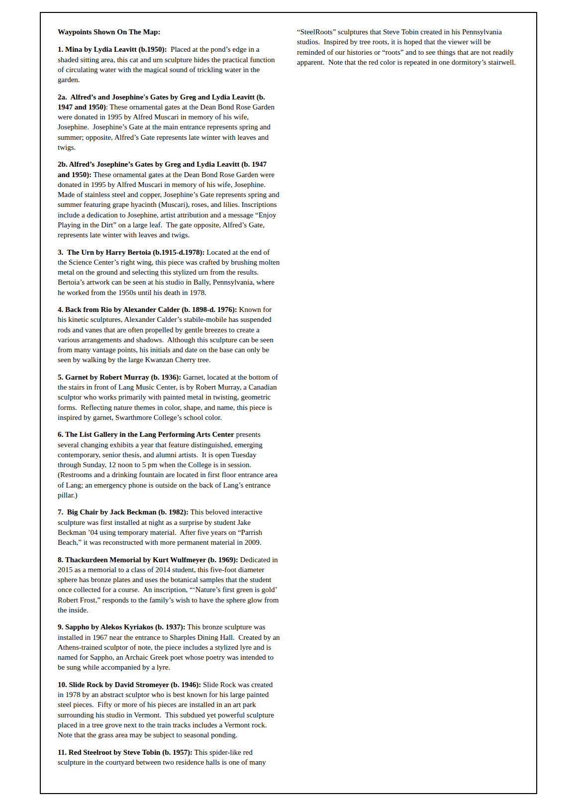Waypoints Shown On The Map:
1. Mina by Lydia Leavitt (b.1950): Placed at the pond’s edge in a shaded sitting area, this cat and urn sculpture hides the practical function of circulating water with the magical sound of trickling water in the garden.
2a. Alfred’s and Josephine's Gates by Greg and Lydia Leavitt (b. 1947 and 1950): These ornamental gates at the Dean Bond Rose Garden were donated in 1995 by Alfred Muscari in memory of his wife, Josephine. Josephine’s Gate at the main entrance represents spring and summer; opposite, Alfred’s Gate represents late winter with leaves and twigs.
2b. Alfred’s Josephine’s Gates by Greg and Lydia Leavitt (b. 1947 and 1950): These ornamental gates at the Dean Bond Rose Garden were donated in 1995 by Alfred Muscari in memory of his wife, Josephine. Made of stainless steel and copper, Josephine’s Gate represents spring and summer featuring grape hyacinth (Muscari), roses, and lilies. Inscriptions include a dedication to Josephine, artist attribution and a message “Enjoy Playing in the Dirt” on a large leaf. The gate opposite, Alfred’s Gate, represents late winter with leaves and twigs.
3. The Urn by Harry Bertoia (b.1915-d.1978): Located at the end of the Science Center’s right wing, this piece was crafted by brushing molten metal on the ground and selecting this stylized urn from the results. Bertoia’s artwork can be seen at his studio in Bally, Pennsylvania, where he worked from the 1950s until his death in 1978.
4. Back from Rio by Alexander Calder (b. 1898-d. 1976): Known for his kinetic sculptures, Alexander Calder’s stabile-mobile has suspended rods and vanes that are often propelled by gentle breezes to create a various arrangements and shadows. Although this sculpture can be seen from many vantage points, his initials and date on the base can only be seen by walking by the large Kwanzan Cherry tree.
5. Garnet by Robert Murray (b. 1936): Garnet, located at the bottom of the stairs in front of Lang Music Center, is by Robert Murray, a Canadian sculptor who works primarily with painted metal in twisting, geometric forms. Reflecting nature themes in color, shape, and name, this piece is inspired by garnet, Swarthmore College’s school color.
6. The List Gallery in the Lang Performing Arts Center presents several changing exhibits a year that feature distinguished, emerging contemporary, senior thesis, and alumni artists. It is open Tuesday through Sunday, 12 noon to 5 pm when the College is in session. (Restrooms and a drinking fountain are located in first floor entrance area of Lang; an emergency phone is outside on the back of Lang’s entrance pillar.)
7. Big Chair by Jack Beckman (b. 1982): This beloved interactive sculpture was first installed at night as a surprise by student Jake Beckman ’04 using temporary material. After five years on “Parrish Beach,” it was reconstructed with more permanent material in 2009.
8. Thackurdeen Memorial by Kurt Wulfmeyer (b. 1969): Dedicated in 2015 as a memorial to a class of 2014 student, this five-foot diameter sphere has bronze plates and uses the botanical samples that the student once collected for a course. An inscription, “‘Nature’s first green is gold’ Robert Frost,” responds to the family’s wish to have the sphere glow from the inside.
9. Sappho by Alekos Kyriakos (b. 1937): This bronze sculpture was installed in 1967 near the entrance to Sharples Dining Hall. Created by an Athens-trained sculptor of note, the piece includes a stylized lyre and is named for Sappho, an Archaic Greek poet whose poetry was intended to be sung while accompanied by a lyre.
10. Slide Rock by David Stromeyer (b. 1946): Slide Rock was created in 1978 by an abstract sculptor who is best known for his large painted steel pieces. Fifty or more of his pieces are installed in an art park surrounding his studio in Vermont. This subdued yet powerful sculpture placed in a tree grove next to the train tracks includes a Vermont rock. Note that the grass area may be subject to seasonal ponding.
11. Red Steelroot by Steve Tobin (b. 1957): This spider-like red sculpture in the courtyard between two residence halls is one of many “SteelRoots” sculptures that Steve Tobin created in his Pennsylvania studios. Inspired by tree roots, it is hoped that the viewer will be reminded of our histories or “roots” and to see things that are not readily apparent. Note that the red color is repeated in one dormitory’s stairwell.